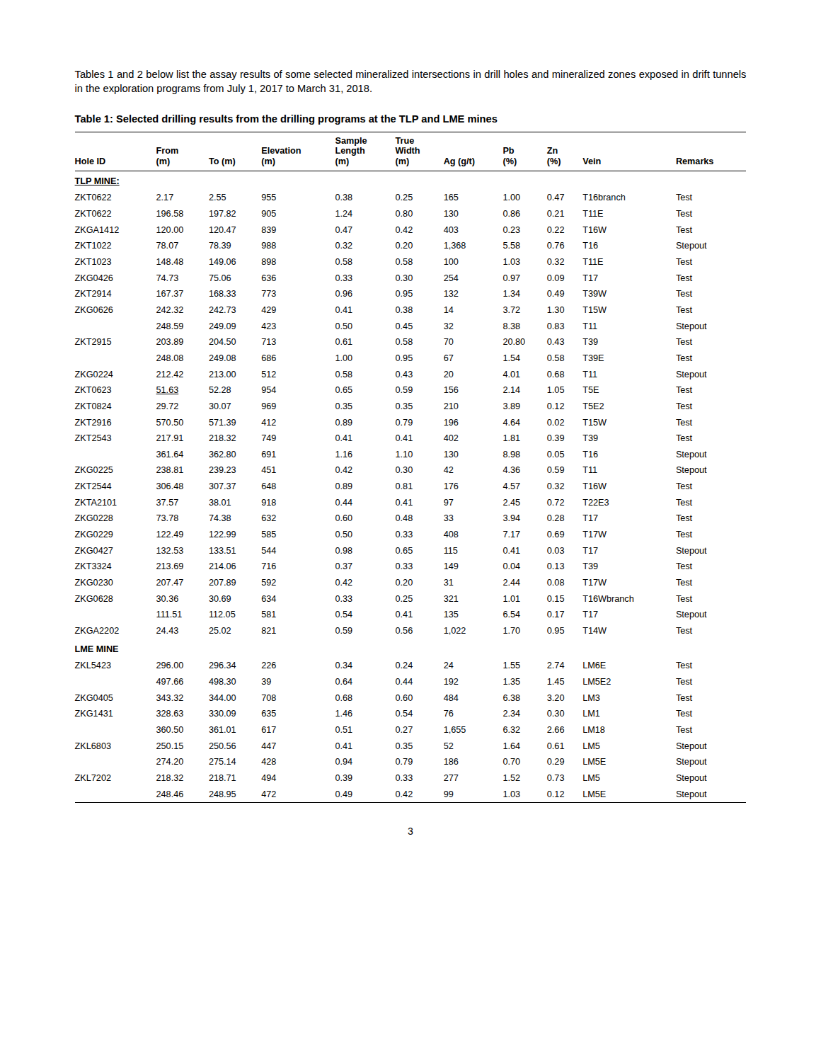Tables 1 and 2 below list the assay results of some selected mineralized intersections in drill holes and mineralized zones exposed in drift tunnels in the exploration programs from July 1, 2017 to March 31, 2018.
Table 1: Selected drilling results from the drilling programs at the TLP and LME mines
| Hole ID | From (m) | To (m) | Elevation (m) | Sample Length (m) | True Width (m) | Ag (g/t) | Pb (%) | Zn (%) | Vein | Remarks |
| --- | --- | --- | --- | --- | --- | --- | --- | --- | --- | --- |
| TLP MINE: |
| ZKT0622 | 2.17 | 2.55 | 955 | 0.38 | 0.25 | 165 | 1.00 | 0.47 | T16branch | Test |
| ZKT0622 | 196.58 | 197.82 | 905 | 1.24 | 0.80 | 130 | 0.86 | 0.21 | T11E | Test |
| ZKGA1412 | 120.00 | 120.47 | 839 | 0.47 | 0.42 | 403 | 0.23 | 0.22 | T16W | Test |
| ZKT1022 | 78.07 | 78.39 | 988 | 0.32 | 0.20 | 1,368 | 5.58 | 0.76 | T16 | Stepout |
| ZKT1023 | 148.48 | 149.06 | 898 | 0.58 | 0.58 | 100 | 1.03 | 0.32 | T11E | Test |
| ZKG0426 | 74.73 | 75.06 | 636 | 0.33 | 0.30 | 254 | 0.97 | 0.09 | T17 | Test |
| ZKT2914 | 167.37 | 168.33 | 773 | 0.96 | 0.95 | 132 | 1.34 | 0.49 | T39W | Test |
| ZKG0626 | 242.32 | 242.73 | 429 | 0.41 | 0.38 | 14 | 3.72 | 1.30 | T15W | Test |
| | 248.59 | 249.09 | 423 | 0.50 | 0.45 | 32 | 8.38 | 0.83 | T11 | Stepout |
| ZKT2915 | 203.89 | 204.50 | 713 | 0.61 | 0.58 | 70 | 20.80 | 0.43 | T39 | Test |
| | 248.08 | 249.08 | 686 | 1.00 | 0.95 | 67 | 1.54 | 0.58 | T39E | Test |
| ZKG0224 | 212.42 | 213.00 | 512 | 0.58 | 0.43 | 20 | 4.01 | 0.68 | T11 | Stepout |
| ZKT0623 | 51.63 | 52.28 | 954 | 0.65 | 0.59 | 156 | 2.14 | 1.05 | T5E | Test |
| ZKT0824 | 29.72 | 30.07 | 969 | 0.35 | 0.35 | 210 | 3.89 | 0.12 | T5E2 | Test |
| ZKT2916 | 570.50 | 571.39 | 412 | 0.89 | 0.79 | 196 | 4.64 | 0.02 | T15W | Test |
| ZKT2543 | 217.91 | 218.32 | 749 | 0.41 | 0.41 | 402 | 1.81 | 0.39 | T39 | Test |
| | 361.64 | 362.80 | 691 | 1.16 | 1.10 | 130 | 8.98 | 0.05 | T16 | Stepout |
| ZKG0225 | 238.81 | 239.23 | 451 | 0.42 | 0.30 | 42 | 4.36 | 0.59 | T11 | Stepout |
| ZKT2544 | 306.48 | 307.37 | 648 | 0.89 | 0.81 | 176 | 4.57 | 0.32 | T16W | Test |
| ZKTA2101 | 37.57 | 38.01 | 918 | 0.44 | 0.41 | 97 | 2.45 | 0.72 | T22E3 | Test |
| ZKG0228 | 73.78 | 74.38 | 632 | 0.60 | 0.48 | 33 | 3.94 | 0.28 | T17 | Test |
| ZKG0229 | 122.49 | 122.99 | 585 | 0.50 | 0.33 | 408 | 7.17 | 0.69 | T17W | Test |
| ZKG0427 | 132.53 | 133.51 | 544 | 0.98 | 0.65 | 115 | 0.41 | 0.03 | T17 | Stepout |
| ZKT3324 | 213.69 | 214.06 | 716 | 0.37 | 0.33 | 149 | 0.04 | 0.13 | T39 | Test |
| ZKG0230 | 207.47 | 207.89 | 592 | 0.42 | 0.20 | 31 | 2.44 | 0.08 | T17W | Test |
| ZKG0628 | 30.36 | 30.69 | 634 | 0.33 | 0.25 | 321 | 1.01 | 0.15 | T16Wbranch | Test |
| | 111.51 | 112.05 | 581 | 0.54 | 0.41 | 135 | 6.54 | 0.17 | T17 | Stepout |
| ZKGA2202 | 24.43 | 25.02 | 821 | 0.59 | 0.56 | 1,022 | 1.70 | 0.95 | T14W | Test |
| LME MINE |
| ZKL5423 | 296.00 | 296.34 | 226 | 0.34 | 0.24 | 24 | 1.55 | 2.74 | LM6E | Test |
| | 497.66 | 498.30 | 39 | 0.64 | 0.44 | 192 | 1.35 | 1.45 | LM5E2 | Test |
| ZKG0405 | 343.32 | 344.00 | 708 | 0.68 | 0.60 | 484 | 6.38 | 3.20 | LM3 | Test |
| ZKG1431 | 328.63 | 330.09 | 635 | 1.46 | 0.54 | 76 | 2.34 | 0.30 | LM1 | Test |
| | 360.50 | 361.01 | 617 | 0.51 | 0.27 | 1,655 | 6.32 | 2.66 | LM18 | Test |
| ZKL6803 | 250.15 | 250.56 | 447 | 0.41 | 0.35 | 52 | 1.64 | 0.61 | LM5 | Stepout |
| | 274.20 | 275.14 | 428 | 0.94 | 0.79 | 186 | 0.70 | 0.29 | LM5E | Stepout |
| ZKL7202 | 218.32 | 218.71 | 494 | 0.39 | 0.33 | 277 | 1.52 | 0.73 | LM5 | Stepout |
| | 248.46 | 248.95 | 472 | 0.49 | 0.42 | 99 | 1.03 | 0.12 | LM5E | Stepout |
3